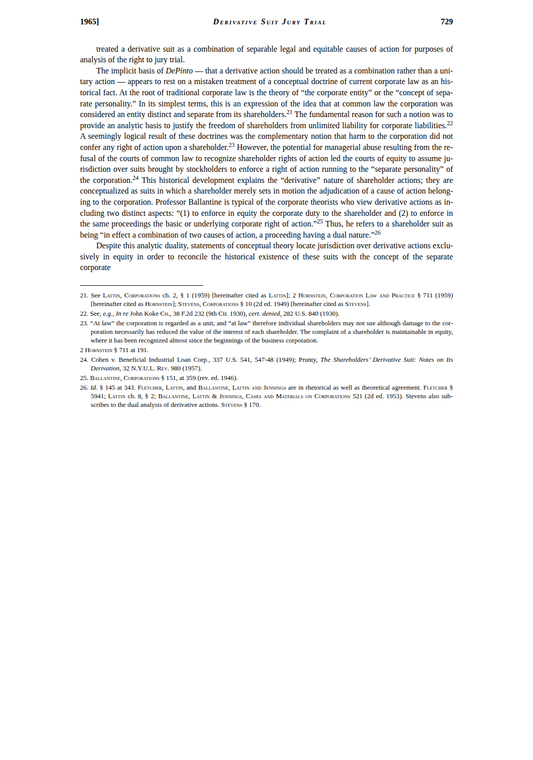1965] Derivative Suit Jury Trial 729
treated a derivative suit as a combination of separable legal and equitable causes of action for purposes of analysis of the right to jury trial.
The implicit basis of DePinto — that a derivative action should be treated as a combination rather than a unitary action — appears to rest on a mistaken treatment of a conceptual doctrine of current corporate law as an historical fact. At the root of traditional corporate law is the theory of “the corporate entity” or the “concept of separate personality.” In its simplest terms, this is an expression of the idea that at common law the corporation was considered an entity distinct and separate from its shareholders.21 The fundamental reason for such a notion was to provide an analytic basis to justify the freedom of shareholders from unlimited liability for corporate liabilities.22 A seemingly logical result of these doctrines was the complementary notion that harm to the corporation did not confer any right of action upon a shareholder.23 However, the potential for managerial abuse resulting from the refusal of the courts of common law to recognize shareholder rights of action led the courts of equity to assume jurisdiction over suits brought by stockholders to enforce a right of action running to the “separate personality” of the corporation.24 This historical development explains the “derivative” nature of shareholder actions; they are conceptualized as suits in which a shareholder merely sets in motion the adjudication of a cause of action belonging to the corporation. Professor Ballantine is typical of the corporate theorists who view derivative actions as including two distinct aspects: “(1) to enforce in equity the corporate duty to the shareholder and (2) to enforce in the same proceedings the basic or underlying corporate right of action.”25 Thus, he refers to a shareholder suit as being “in effect a combination of two causes of action, a proceeding having a dual nature.”26
Despite this analytic duality, statements of conceptual theory locate jurisdiction over derivative actions exclusively in equity in order to reconcile the historical existence of these suits with the concept of the separate corporate
21. See Lattin, Corporations ch. 2, § 1 (1959) [hereinafter cited as Lattin]; 2 Hornstein, Corporation Law and Practice § 711 (1959) [hereinafter cited as Hornstein]; Stevens, Corporations § 10 (2d ed. 1949) [hereinafter cited as Stevens].
22. See, e.g., In re John Koke Co., 38 F.2d 232 (9th Cir. 1930), cert. denied, 282 U.S. 840 (1930).
23. “At law” the corporation is regarded as a unit; and “at law” therefore individual shareholders may not sue although damage to the corporation necessarily has reduced the value of the interest of each shareholder. The complaint of a shareholder is maintainable in equity, where it has been recognized almost since the beginnings of the business corporation.
2 Hornstein § 711 at 191.
24. Cohen v. Beneficial Industrial Loan Corp., 337 U.S. 541, 547-48 (1949); Prunty, The Shareholders’ Derivative Suit: Notes on Its Derivation, 32 N.Y.U.L. Rev. 980 (1957).
25. Ballantine, Corporations § 151, at 359 (rev. ed. 1946).
26. Id. § 145 at 343. Fletcher, Lattin, and Ballantine, Lattin and Jennings are in rhetorical as well as theoretical agreement. Fletcher § 5941; Lattin ch. 8, § 2; Ballantine, Lattin & Jennings, Cases and Materials on Corporations 521 (2d ed. 1953). Stevens also subscribes to the dual analysis of derivative actions. Stevens § 170.